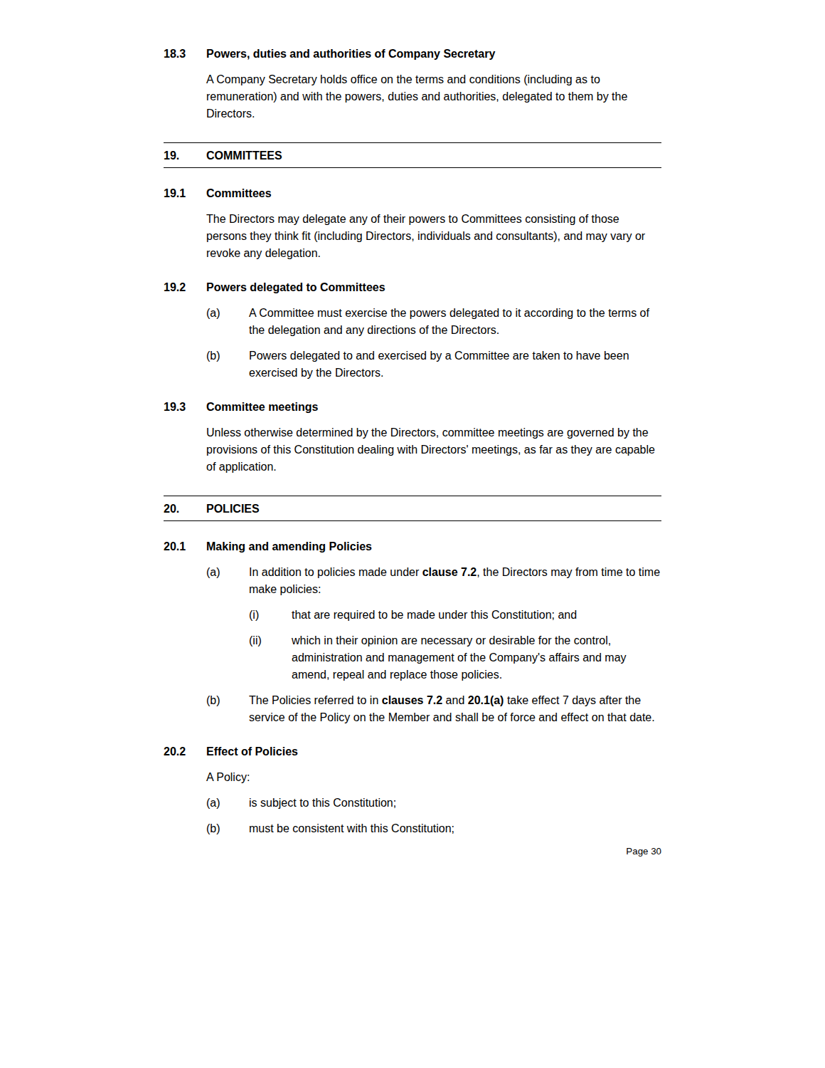18.3 Powers, duties and authorities of Company Secretary
A Company Secretary holds office on the terms and conditions (including as to remuneration) and with the powers, duties and authorities, delegated to them by the Directors.
19. COMMITTEES
19.1 Committees
The Directors may delegate any of their powers to Committees consisting of those persons they think fit (including Directors, individuals and consultants), and may vary or revoke any delegation.
19.2 Powers delegated to Committees
(a) A Committee must exercise the powers delegated to it according to the terms of the delegation and any directions of the Directors.
(b) Powers delegated to and exercised by a Committee are taken to have been exercised by the Directors.
19.3 Committee meetings
Unless otherwise determined by the Directors, committee meetings are governed by the provisions of this Constitution dealing with Directors' meetings, as far as they are capable of application.
20. POLICIES
20.1 Making and amending Policies
(a) In addition to policies made under clause 7.2, the Directors may from time to time make policies:
(i) that are required to be made under this Constitution; and
(ii) which in their opinion are necessary or desirable for the control, administration and management of the Company's affairs and may amend, repeal and replace those policies.
(b) The Policies referred to in clauses 7.2 and 20.1(a) take effect 7 days after the service of the Policy on the Member and shall be of force and effect on that date.
20.2 Effect of Policies
A Policy:
(a) is subject to this Constitution;
(b) must be consistent with this Constitution;
Page 30